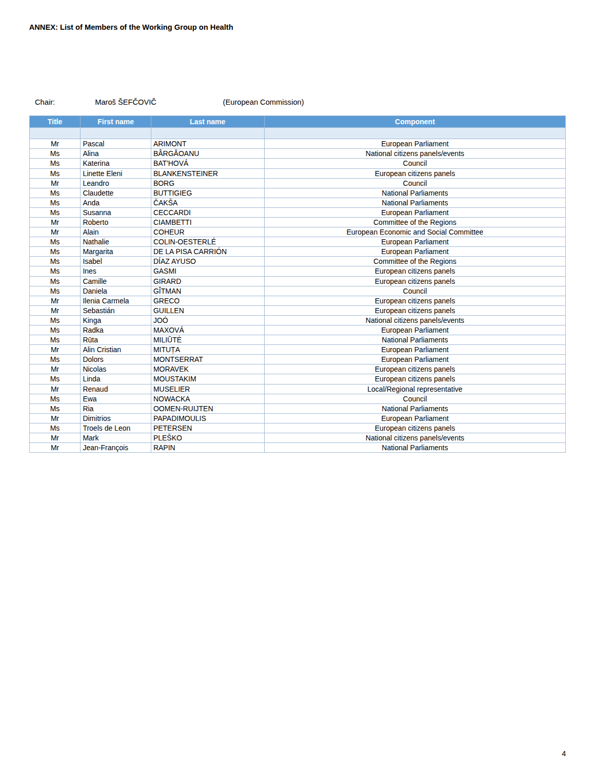ANNEX: List of Members of the Working Group on Health
Chair: Maroš ŠEFČOVIČ(European Commission)
| Title | First name | Last name | Component |
| --- | --- | --- | --- |
| Mr | Pascal | ARIMONT | European Parliament |
| Ms | Alina | BÂRGĂOANU | National citizens panels/events |
| Ms | Katerina | BAT'HOVÁ | Council |
| Ms | Linette Eleni | BLANKENSTEINER | European citizens panels |
| Mr | Leandro | BORG | Council |
| Ms | Claudette | BUTTIGIEG | National Parliaments |
| Ms | Anda | ČAKŠA | National Parliaments |
| Ms | Susanna | CECCARDI | European Parliament |
| Mr | Roberto | CIAMBETTI | Committee of the Regions |
| Mr | Alain | COHEUR | European Economic and Social Committee |
| Ms | Nathalie | COLIN-OESTERLÉ | European Parliament |
| Ms | Margarita | DE LA PISA CARRIÓN | European Parliament |
| Ms | Isabel | DÍAZ AYUSO | Committee of the Regions |
| Ms | Ines | GASMI | European citizens panels |
| Ms | Camille | GIRARD | European citizens panels |
| Ms | Daniela | GÎTMAN | Council |
| Mr | Ilenia Carmela | GRECO | European citizens panels |
| Mr | Sebastián | GUILLEN | European citizens panels |
| Ms | Kinga | JOÓ | National citizens panels/events |
| Ms | Radka | MAXOVÁ | European Parliament |
| Ms | Rūta | MILIŪTĖ | National Parliaments |
| Mr | Alin Cristian | MITUȚA | European Parliament |
| Ms | Dolors | MONTSERRAT | European Parliament |
| Mr | Nicolas | MORAVEK | European citizens panels |
| Ms | Linda | MOUSTAKIM | European citizens panels |
| Mr | Renaud | MUSELIER | Local/Regional representative |
| Ms | Ewa | NOWACKA | Council |
| Ms | Ria | OOMEN-RUIJTEN | National Parliaments |
| Mr | Dimitrios | PAPADIMOULIS | European Parliament |
| Ms | Troels de Leon | PETERSEN | European citizens panels |
| Mr | Mark | PLEŠKO | National citizens panels/events |
| Mr | Jean-François | RAPIN | National Parliaments |
4